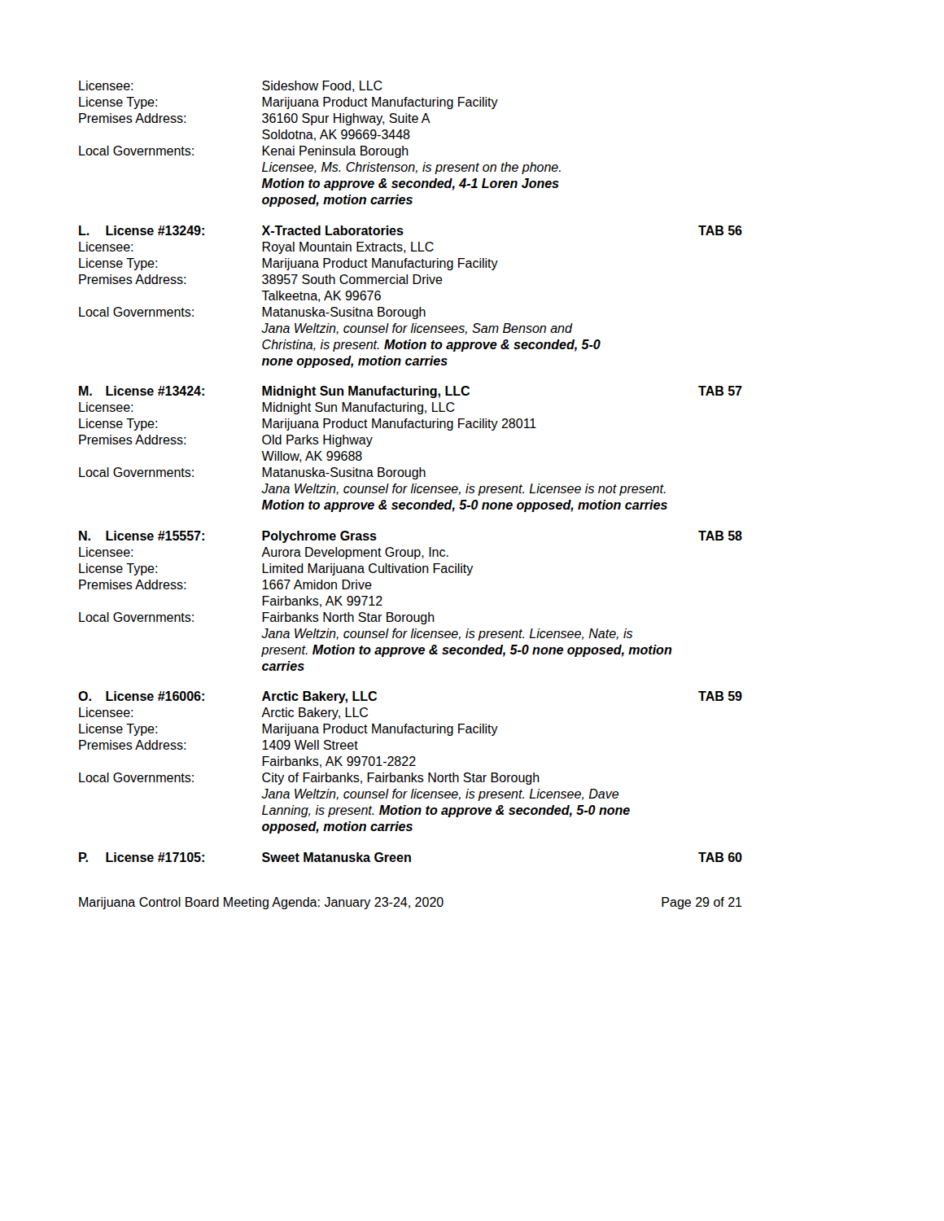| Licensee: | Sideshow Food, LLC | |
| License Type: | Marijuana Product Manufacturing Facility | |
| Premises Address: | 36160 Spur Highway, Suite A | |
| | Soldotna, AK 99669-3448 | |
| Local Governments: | Kenai Peninsula Borough | |
Licensee, Ms. Christenson, is present on the phone.
Motion to approve & seconded, 4-1 Loren Jones
opposed, motion carries
| L. License #13249: | X-Tracted Laboratories | TAB 56 |
| Licensee: | Royal Mountain Extracts, LLC | |
| License Type: | Marijuana Product Manufacturing Facility | |
| Premises Address: | 38957 South Commercial Drive | |
| | Talkeetna, AK 99676 | |
| Local Governments: | Matanuska-Susitna Borough | |
Jana Weltzin, counsel for licensees, Sam Benson and
Christina, is present. Motion to approve & seconded, 5-0
none opposed, motion carries
| M. License #13424: | Midnight Sun Manufacturing, LLC | TAB 57 |
| Licensee: | Midnight Sun Manufacturing, LLC | |
| License Type: | Marijuana Product Manufacturing Facility 28011 | |
| Premises Address: | Old Parks Highway | |
| | Willow, AK 99688 | |
| Local Governments: | Matanuska-Susitna Borough | |
Jana Weltzin, counsel for licensee, is present. Licensee is not present.
Motion to approve & seconded, 5-0 none opposed, motion carries
| N. License #15557: | Polychrome Grass | TAB 58 |
| Licensee: | Aurora Development Group, Inc. | |
| License Type: | Limited Marijuana Cultivation Facility | |
| Premises Address: | 1667 Amidon Drive | |
| | Fairbanks, AK 99712 | |
| Local Governments: | Fairbanks North Star Borough | |
Jana Weltzin, counsel for licensee, is present. Licensee, Nate, is
present. Motion to approve & seconded, 5-0 none opposed, motion
carries
| O. License #16006: | Arctic Bakery, LLC | TAB 59 |
| Licensee: | Arctic Bakery, LLC | |
| License Type: | Marijuana Product Manufacturing Facility | |
| Premises Address: | 1409 Well Street | |
| | Fairbanks, AK 99701-2822 | |
| Local Governments: | City of Fairbanks, Fairbanks North Star Borough | |
Jana Weltzin, counsel for licensee, is present. Licensee, Dave
Lanning, is present. Motion to approve & seconded, 5-0 none
opposed, motion carries
| P. License #17105: | Sweet Matanuska Green | TAB 60 |
Marijuana Control Board Meeting Agenda: January 23-24, 2020
Page 29 of 21